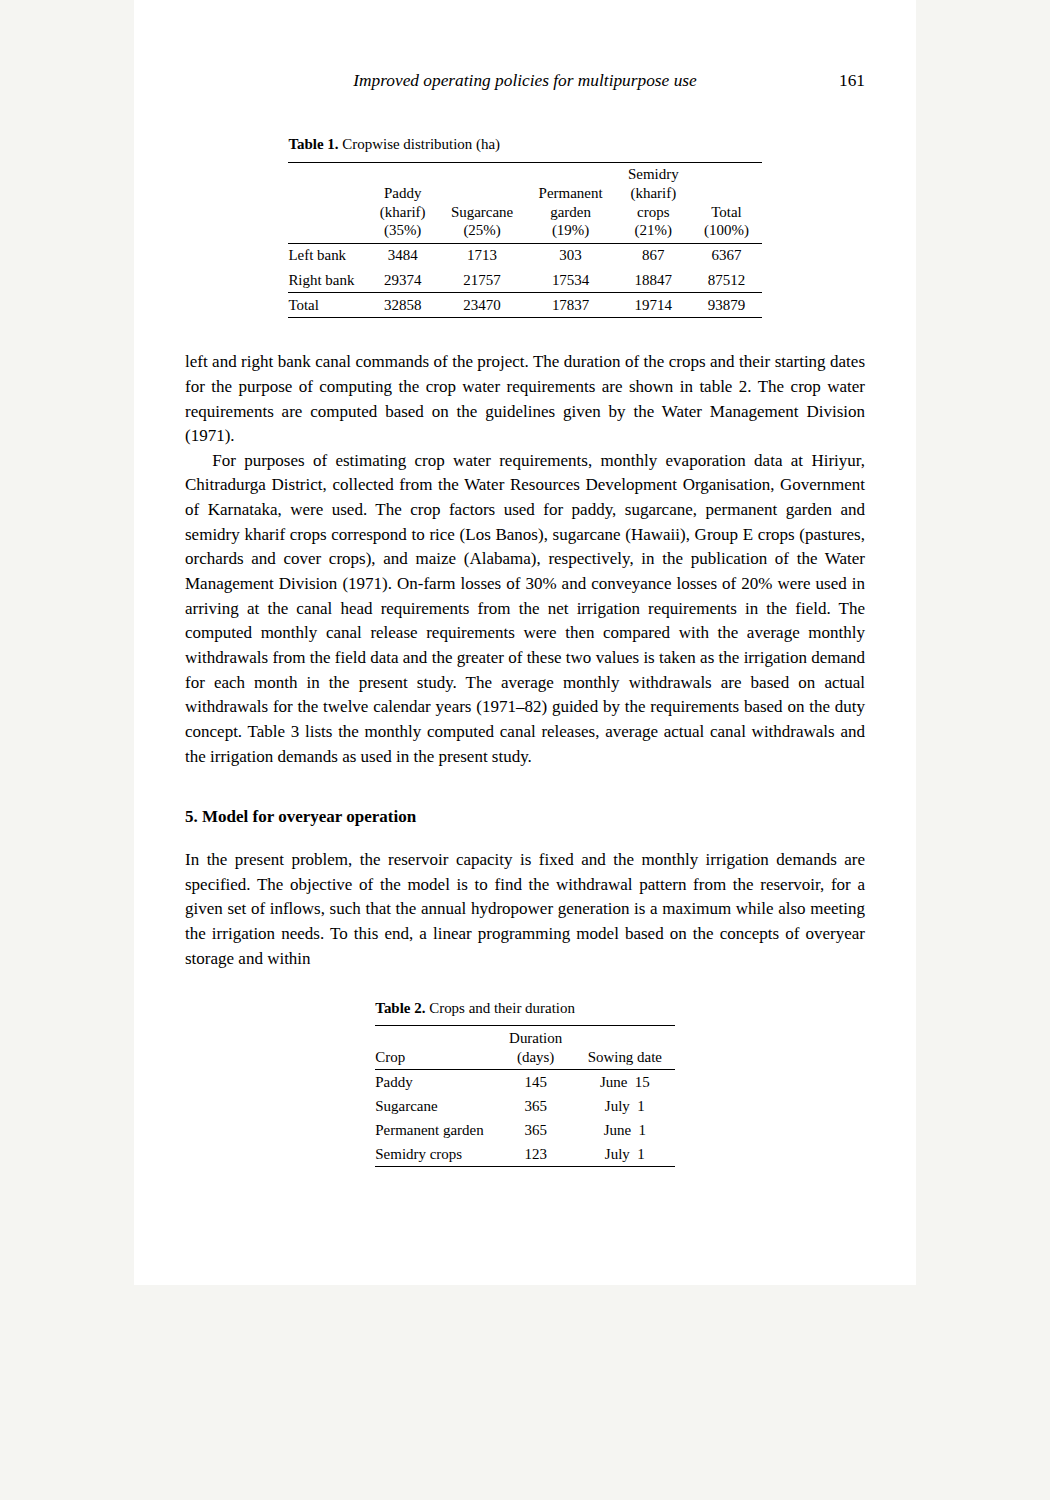Improved operating policies for multipurpose use 161
Table 1. Cropwise distribution (ha)
| | Paddy (kharif) (35%) | Sugarcane (25%) | Permanent garden (19%) | Semidry (kharif) crops (21%) | Total (100%) |
| --- | --- | --- | --- | --- | --- |
| Left bank | 3484 | 1713 | 303 | 867 | 6367 |
| Right bank | 29374 | 21757 | 17534 | 18847 | 87512 |
| Total | 32858 | 23470 | 17837 | 19714 | 93879 |
left and right bank canal commands of the project. The duration of the crops and their starting dates for the purpose of computing the crop water requirements are shown in table 2. The crop water requirements are computed based on the guidelines given by the Water Management Division (1971).
For purposes of estimating crop water requirements, monthly evaporation data at Hiriyur, Chitradurga District, collected from the Water Resources Development Organisation, Government of Karnataka, were used. The crop factors used for paddy, sugarcane, permanent garden and semidry kharif crops correspond to rice (Los Banos), sugarcane (Hawaii), Group E crops (pastures, orchards and cover crops), and maize (Alabama), respectively, in the publication of the Water Management Division (1971). On-farm losses of 30% and conveyance losses of 20% were used in arriving at the canal head requirements from the net irrigation requirements in the field. The computed monthly canal release requirements were then compared with the average monthly withdrawals from the field data and the greater of these two values is taken as the irrigation demand for each month in the present study. The average monthly withdrawals are based on actual withdrawals for the twelve calendar years (1971–82) guided by the requirements based on the duty concept. Table 3 lists the monthly computed canal releases, average actual canal withdrawals and the irrigation demands as used in the present study.
5. Model for overyear operation
In the present problem, the reservoir capacity is fixed and the monthly irrigation demands are specified. The objective of the model is to find the withdrawal pattern from the reservoir, for a given set of inflows, such that the annual hydropower generation is a maximum while also meeting the irrigation needs. To this end, a linear programming model based on the concepts of overyear storage and within
Table 2. Crops and their duration
| Crop | Duration (days) | Sowing date |
| --- | --- | --- |
| Paddy | 145 | June 15 |
| Sugarcane | 365 | July 1 |
| Permanent garden | 365 | June 1 |
| Semidry crops | 123 | July 1 |